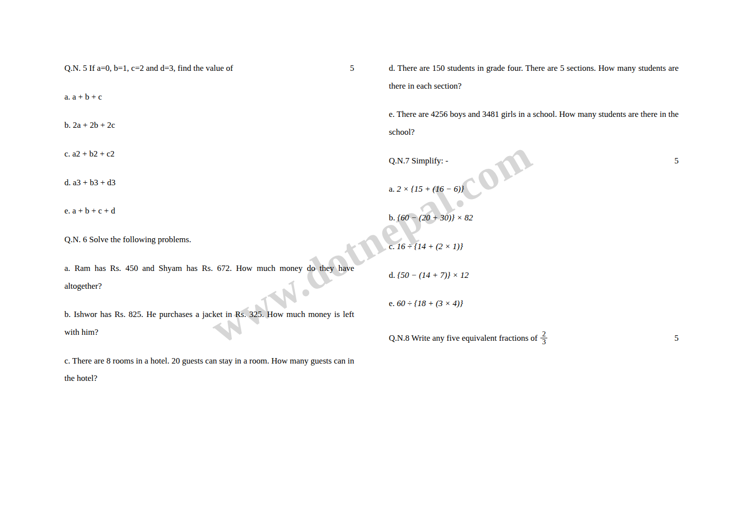www.dotnepal.com
5 Q.N. 5 If a=0, b=1, c=2 and d=3, find the value of
a. a + b + c
b. 2a + 2b + 2c
c. a2 + b2 + c2
d. a3 + b3 + d3
e. a + b + c + d
Q.N. 6 Solve the following problems.
a. Ram has Rs. 450 and Shyam has Rs. 672. How much money do they have altogether?
b. Ishwor has Rs. 825. He purchases a jacket in Rs. 325. How much money is left with him?
c. There are 8 rooms in a hotel. 20 guests can stay in a room. How many guests can in the hotel?
d. There are 150 students in grade four. There are 5 sections. How many students are there in each section?
e. There are 4256 boys and 3481 girls in a school. How many students are there in the school?
5 Q.N.7 Simplify: -
a. 2 × {15 + (16 − 6)}
b. {60 − (20 + 30)} × 82
c. 16 ÷ {14 + (2 × 1)}
d. {50 − (14 + 7)} × 12
e. 60 ÷ {18 + (3 × 4)}
5 Q.N.8 Write any five equivalent fractions of 23